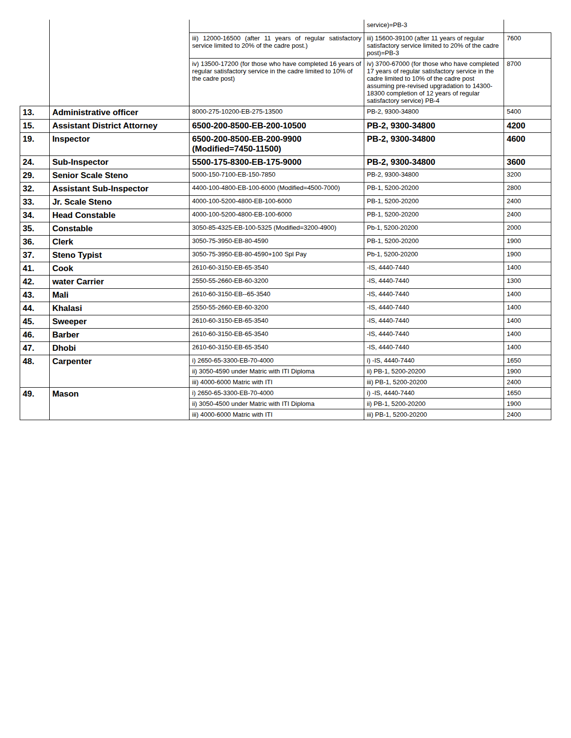| | | | service)=PB-3 | |
| | | iii) 12000-16500 (after 11 years of regular satisfactory service limited to 20% of the cadre post.) | iii) 15600-39100 (after 11 years of regular satisfactory service limited to 20% of the cadre post)=PB-3 | 7600 |
| | | iv) 13500-17200 (for those who have completed 16 years of regular satisfactory service in the cadre limited to 10% of the cadre post) | iv) 3700-67000 (for those who have completed 17 years of regular satisfactory service in the cadre limited to 10% of the cadre post assuming pre-revised upgradation to 14300-18300 completion of 12 years of regular satisfactory service) PB-4 | 8700 |
| 13. | Administrative officer | 8000-275-10200-EB-275-13500 | PB-2, 9300-34800 | 5400 |
| 15. | Assistant District Attorney | 6500-200-8500-EB-200-10500 | PB-2, 9300-34800 | 4200 |
| 19. | Inspector | 6500-200-8500-EB-200-9900 (Modified=7450-11500) | PB-2, 9300-34800 | 4600 |
| 24. | Sub-Inspector | 5500-175-8300-EB-175-9000 | PB-2, 9300-34800 | 3600 |
| 29. | Senior Scale Steno | 5000-150-7100-EB-150-7850 | PB-2, 9300-34800 | 3200 |
| 32. | Assistant Sub-Inspector | 4400-100-4800-EB-100-6000 (Modified=4500-7000) | PB-1, 5200-20200 | 2800 |
| 33. | Jr. Scale Steno | 4000-100-5200-4800-EB-100-6000 | PB-1, 5200-20200 | 2400 |
| 34. | Head Constable | 4000-100-5200-4800-EB-100-6000 | PB-1, 5200-20200 | 2400 |
| 35. | Constable | 3050-85-4325-EB-100-5325 (Modified=3200-4900) | Pb-1, 5200-20200 | 2000 |
| 36. | Clerk | 3050-75-3950-EB-80-4590 | PB-1, 5200-20200 | 1900 |
| 37. | Steno Typist | 3050-75-3950-EB-80-4590+100 Spl Pay | Pb-1, 5200-20200 | 1900 |
| 41. | Cook | 2610-60-3150-EB-65-3540 | -IS, 4440-7440 | 1400 |
| 42. | water Carrier | 2550-55-2660-EB-60-3200 | -IS, 4440-7440 | 1300 |
| 43. | Mali | 2610-60-3150-EB--65-3540 | -IS, 4440-7440 | 1400 |
| 44. | Khalasi | 2550-55-2660-EB-60-3200 | -IS, 4440-7440 | 1400 |
| 45. | Sweeper | 2610-60-3150-EB-65-3540 | -IS, 4440-7440 | 1400 |
| 46. | Barber | 2610-60-3150-EB-65-3540 | -IS, 4440-7440 | 1400 |
| 47. | Dhobi | 2610-60-3150-EB-65-3540 | -IS, 4440-7440 | 1400 |
| 48. | Carpenter | i) 2650-65-3300-EB-70-4000 | i) -IS, 4440-7440 | 1650 |
| ii) 3050-4590 under Matric with ITI Diploma | ii) PB-1, 5200-20200 | 1900 |
| iii) 4000-6000 Matric with ITI | iii) PB-1, 5200-20200 | 2400 |
| 49. | Mason | i) 2650-65-3300-EB-70-4000 | i) -IS, 4440-7440 | 1650 |
| ii) 3050-4500 under Matric with ITI Diploma | ii) PB-1, 5200-20200 | 1900 |
| iii) 4000-6000 Matric with ITI | iii) PB-1, 5200-20200 | 2400 |